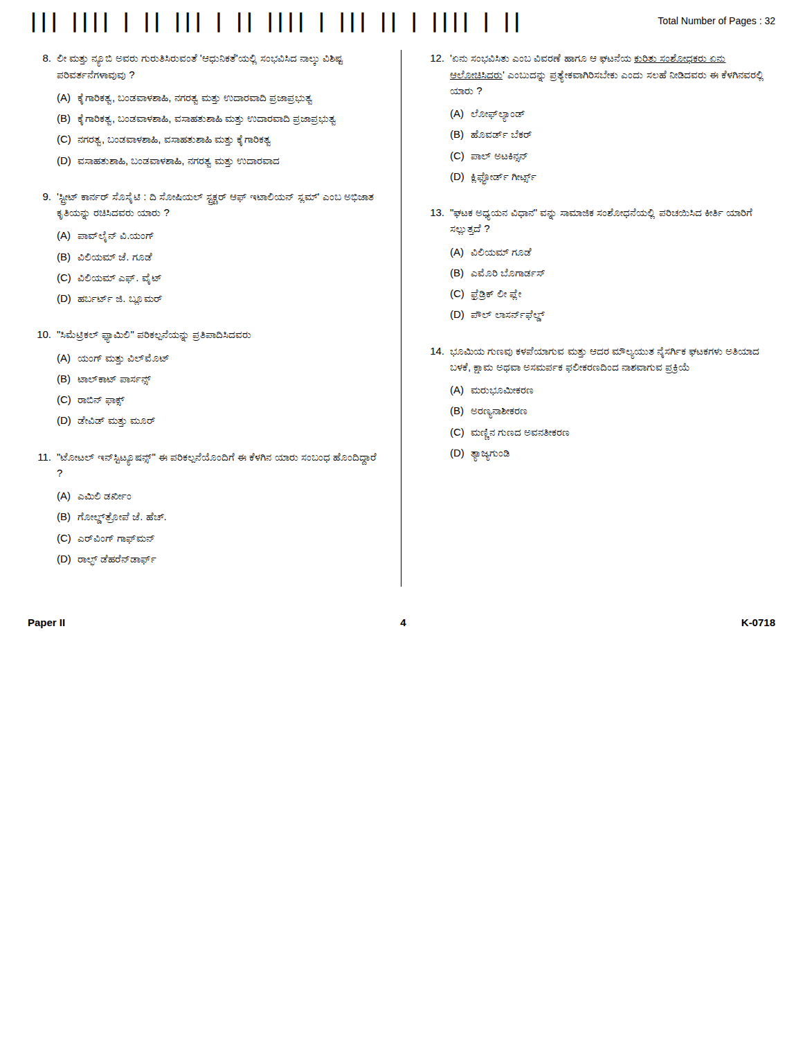||| |||| | || ||| | || |||| | ||| || | |||| | ||
Total Number of Pages : 32
8.
ಲೀ ಮತ್ತು ನ್ಯೂಬಿ ಅವರು ಗುರುತಿಸಿರುವಂತೆ 'ಆಧುನಿಕತೆ'ಯಲ್ಲಿ ಸಂಭವಿಸಿದ ನಾಲ್ಕು ವಿಶಿಷ್ಟ ಪರಿವರ್ತನೆಗಳಾವುವು ?
(A) ಕೈಗಾರಿಕತ್ವ, ಬಂಡವಾಳಶಾಹಿ, ನಗರತ್ವ ಮತ್ತು ಉದಾರವಾದಿ ಪ್ರಜಾಪ್ರಭುತ್ವ
(B) ಕೈಗಾರಿಕತ್ವ, ಬಂಡವಾಳಶಾಹಿ, ವಸಾಹತುಶಾಹಿ ಮತ್ತು ಉದಾರವಾದಿ ಪ್ರಜಾಪ್ರಭುತ್ವ
(C) ನಗರತ್ವ, ಬಂಡವಾಳಶಾಹಿ, ವಸಾಹತುಶಾಹಿ ಮತ್ತು ಕೈಗಾರಿಕತ್ವ
(D) ವಸಾಹತುಶಾಹಿ, ಬಂಡವಾಳಶಾಹಿ, ನಗರತ್ವ ಮತ್ತು ಉದಾರವಾದ
9.
'ಸ್ಟ್ರೀಟ್ ಕಾರ್ನರ್ ಸೊಸೈಟಿ : ದಿ ಸೋಷಿಯಲ್ ಸ್ಟ್ರಕ್ಚರ್ ಆಫ್ ಇಟಾಲಿಯನ್ ಸ್ಲಮ್' ಎಂಬ ಅಭಿಜಾತ ಕೃತಿಯನ್ನು ರಚಿಸಿದವರು ಯಾರು ?
(A) ಪಾವ್‌ಲೈನ್ ವಿ.ಯಂಗ್
(B) ವಿಲಿಯಮ್ ಜೆ. ಗೂಡೆ
(C) ವಿಲಿಯಮ್ ಎಫ್. ವೈಟ್
(D) ಹರ್ಬರ್ಟ್ ಜಿ. ಬ್ಲೂಮರ್
10.
"ಸಿಮೆಟ್ರಿಕಲ್ ಫ್ಯಾಮಿಲಿ" ಪರಿಕಲ್ಪನೆಯನ್ನು ಪ್ರತಿಪಾದಿಸಿದವರು
(A) ಯಂಗ್ ಮತ್ತು ವಿಲ್‌ಮೊಟ್
(B) ಟಾಲ್‌ಕಾಟ್ ಪಾರ್ಸನ್ಸ್
(C) ರಾಬಿನ್ ಫಾಕ್ಸ್
(D) ಡೇವಿಡ್ ಮತ್ತು ಮೂರ್
11.
"ಟೋಟಲ್ ಇನ್‌ಸ್ಟಿಟ್ಯೂಷನ್ಸ್" ಈ ಪರಿಕಲ್ಪನೆಯೊಂದಿಗೆ ಈ ಕೆಳಗಿನ ಯಾರು ಸಂಬಂಧ ಹೊಂದಿದ್ದಾರೆ ?
(A) ಎಮಿಲಿ ಡರ್ಖೀಂ
(B) ಗೋಲ್ಡ್‌ತ್ರೋಪೆ ಜೆ. ಹೆಚ್.
(C) ಎರ್‌ವಿಂಗ್ ಗಾಫ್‌ಮನ್
(D) ರಾಲ್ಫ್ ಡೆಹರೆನ್‌ಡಾರ್ಫ್
12.
'ಏನು ಸಂಭವಿಸಿತು ಎಂಬ ವಿವರಣೆ ಹಾಗೂ ಆ ಘಟನೆಯ ಕುರಿತು ಸಂಶೋಧಕರು ಏನು ಆಲೋಚಿಸಿದರು' ಎಂಬುದನ್ನು ಪ್ರತ್ಯೇಕವಾಗಿರಿಸಬೇಕು ಎಂದು ಸಲಹೆ ನೀಡಿದವರು ಈ ಕೆಳಗಿನವರಲ್ಲಿ ಯಾರು ?
(A) ಲೋಫ್‌ಲ್ಯಾಂಡ್
(B) ಹೊವರ್ಡ್ ಬೆಕರ್
(C) ಪಾಲ್ ಅಟಕಿನ್ಸನ್
(D) ಕ್ಲಿಫ್ಫೋರ್ಡ್ ಗೀರ್ಟ್ಸ್
13.
"ಘಟಕ ಅಧ್ಯಯನ ವಿಧಾನ" ವನ್ನು ಸಾಮಾಜಿಕ ಸಂಶೋಧನೆಯಲ್ಲಿ ಪರಿಚಯಿಸಿದ ಕೀರ್ತಿ ಯಾರಿಗೆ ಸಲ್ಲುತ್ತದೆ ?
(A) ವಿಲಿಯಮ್ ಗೂಡೆ
(B) ಎಮೊರಿ ಬೊಗಾರ್ಡಸ್
(C) ಫ್ರೆಡ್ರಿಕ್ ಲೀ ಪ್ಲೇ
(D) ಪೌಲ್ ಲಾಸರ್ನ್‌ಫೆಲ್ಡ್
14.
ಭೂಮಿಯ ಗುಣವು ಕಳಪೆಯಾಗುವ ಮತ್ತು ಆದರ ಮೌಲ್ಯಯುತ ನೈಸರ್ಗಿಕ ಘಟಕಗಳು ಅತಿಯಾದ ಬಳಕೆ, ಕ್ಷಾಮ ಅಥವಾ ಅಸಮರ್ಪಕ ಫಲೀಕರಣದಿಂದ ನಾಶವಾಗುವ ಪ್ರಕ್ರಿಯೆ
(A) ಮರುಭೂಮೀಕರಣ
(B) ಅರಣ್ಯನಾಶೀಕರಣ
(C) ಮಣ್ಣಿನ ಗುಣದ ಅವನತೀಕರಣ
(D) ತ್ಯಾಜ್ಯಗುಂಡಿ
Paper II
4
K-0718